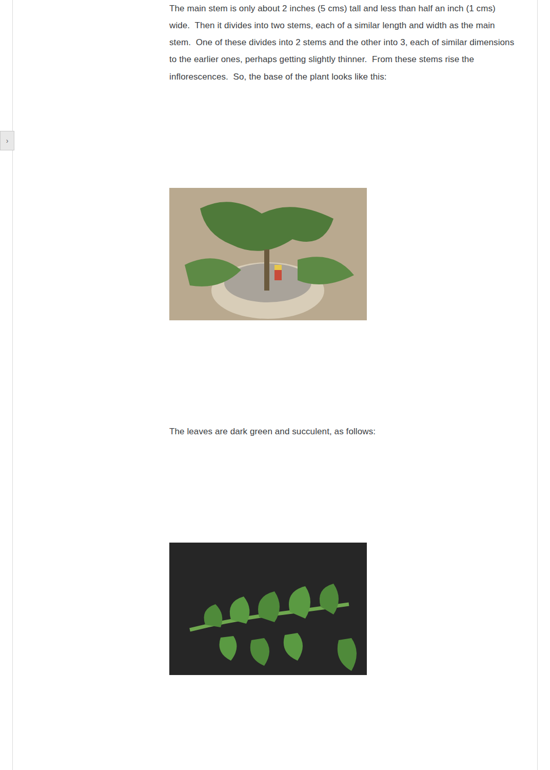›
The main stem is only about 2 inches (5 cms) tall and less than half an inch (1 cms) wide. Then it divides into two stems, each of a similar length and width as the main stem. One of these divides into 2 stems and the other into 3, each of similar dimensions to the earlier ones, perhaps getting slightly thinner. From these stems rise the inflorescences. So, the base of the plant looks like this:
The leaves are dark green and succulent, as follows: